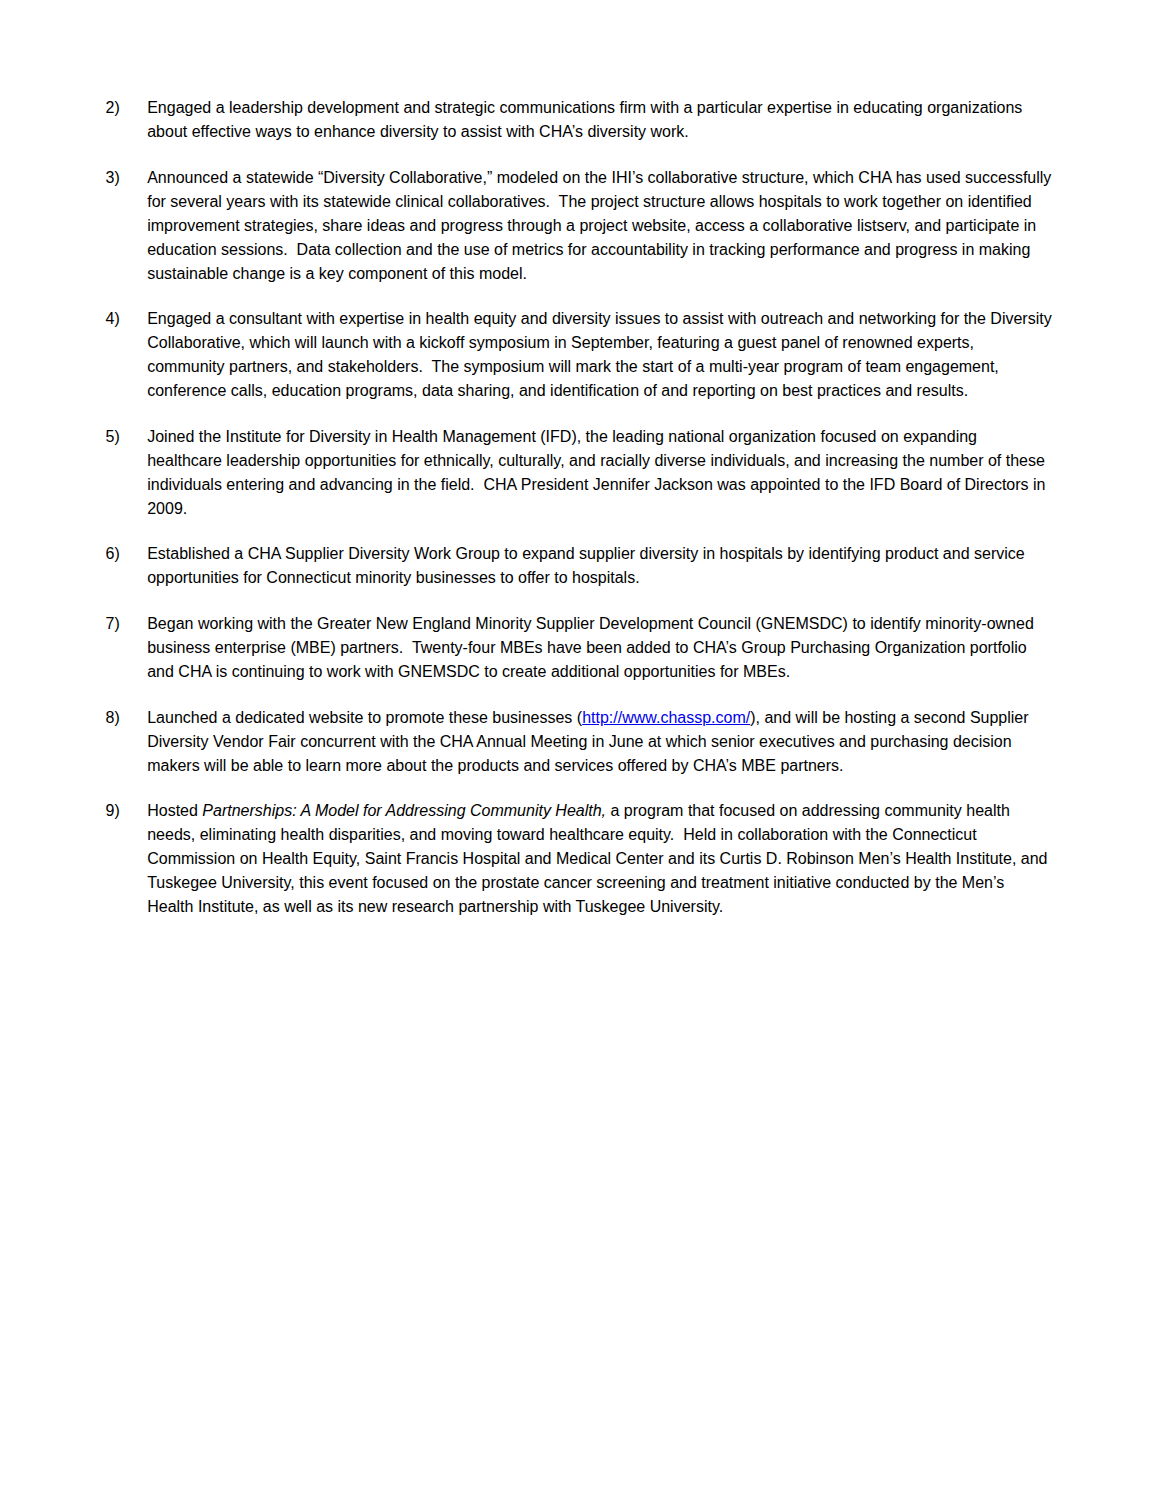2) Engaged a leadership development and strategic communications firm with a particular expertise in educating organizations about effective ways to enhance diversity to assist with CHA’s diversity work.
3) Announced a statewide “Diversity Collaborative,” modeled on the IHI’s collaborative structure, which CHA has used successfully for several years with its statewide clinical collaboratives. The project structure allows hospitals to work together on identified improvement strategies, share ideas and progress through a project website, access a collaborative listserv, and participate in education sessions. Data collection and the use of metrics for accountability in tracking performance and progress in making sustainable change is a key component of this model.
4) Engaged a consultant with expertise in health equity and diversity issues to assist with outreach and networking for the Diversity Collaborative, which will launch with a kickoff symposium in September, featuring a guest panel of renowned experts, community partners, and stakeholders. The symposium will mark the start of a multi-year program of team engagement, conference calls, education programs, data sharing, and identification of and reporting on best practices and results.
5) Joined the Institute for Diversity in Health Management (IFD), the leading national organization focused on expanding healthcare leadership opportunities for ethnically, culturally, and racially diverse individuals, and increasing the number of these individuals entering and advancing in the field. CHA President Jennifer Jackson was appointed to the IFD Board of Directors in 2009.
6) Established a CHA Supplier Diversity Work Group to expand supplier diversity in hospitals by identifying product and service opportunities for Connecticut minority businesses to offer to hospitals.
7) Began working with the Greater New England Minority Supplier Development Council (GNEMSDC) to identify minority-owned business enterprise (MBE) partners. Twenty-four MBEs have been added to CHA’s Group Purchasing Organization portfolio and CHA is continuing to work with GNEMSDC to create additional opportunities for MBEs.
8) Launched a dedicated website to promote these businesses (http://www.chassp.com/), and will be hosting a second Supplier Diversity Vendor Fair concurrent with the CHA Annual Meeting in June at which senior executives and purchasing decision makers will be able to learn more about the products and services offered by CHA’s MBE partners.
9) Hosted Partnerships: A Model for Addressing Community Health, a program that focused on addressing community health needs, eliminating health disparities, and moving toward healthcare equity. Held in collaboration with the Connecticut Commission on Health Equity, Saint Francis Hospital and Medical Center and its Curtis D. Robinson Men’s Health Institute, and Tuskegee University, this event focused on the prostate cancer screening and treatment initiative conducted by the Men’s Health Institute, as well as its new research partnership with Tuskegee University.